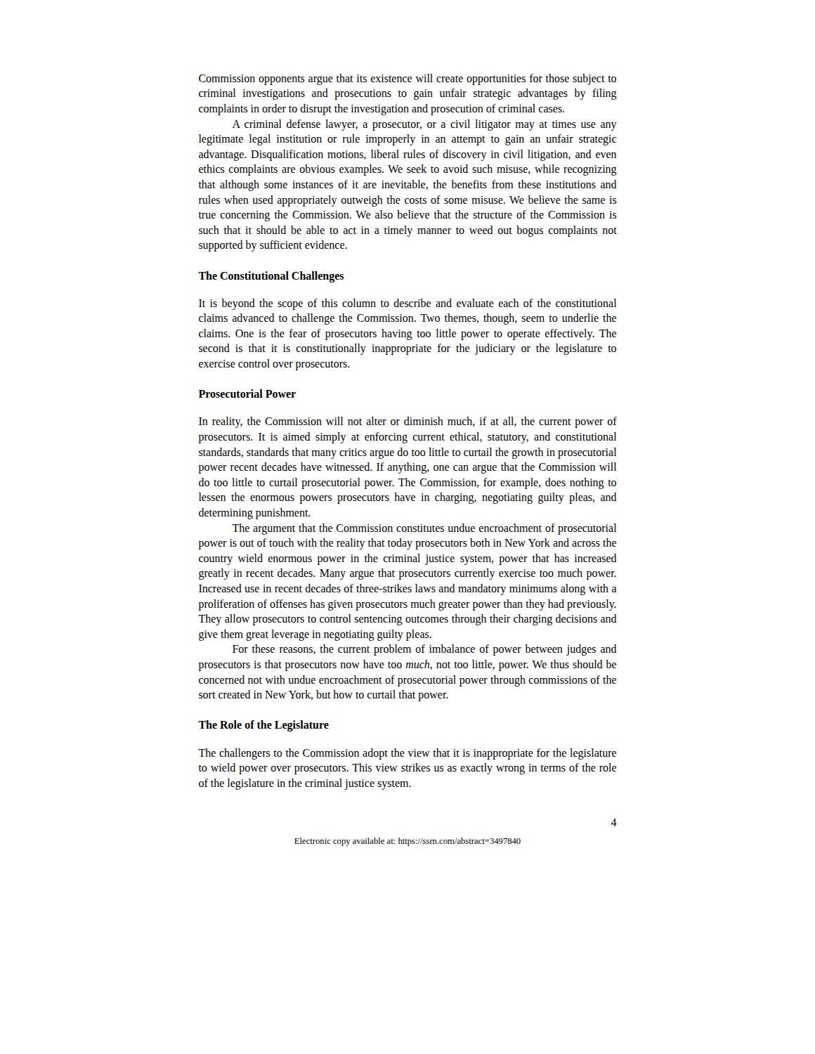Commission opponents argue that its existence will create opportunities for those subject to criminal investigations and prosecutions to gain unfair strategic advantages by filing complaints in order to disrupt the investigation and prosecution of criminal cases.
A criminal defense lawyer, a prosecutor, or a civil litigator may at times use any legitimate legal institution or rule improperly in an attempt to gain an unfair strategic advantage. Disqualification motions, liberal rules of discovery in civil litigation, and even ethics complaints are obvious examples. We seek to avoid such misuse, while recognizing that although some instances of it are inevitable, the benefits from these institutions and rules when used appropriately outweigh the costs of some misuse. We believe the same is true concerning the Commission. We also believe that the structure of the Commission is such that it should be able to act in a timely manner to weed out bogus complaints not supported by sufficient evidence.
The Constitutional Challenges
It is beyond the scope of this column to describe and evaluate each of the constitutional claims advanced to challenge the Commission. Two themes, though, seem to underlie the claims. One is the fear of prosecutors having too little power to operate effectively. The second is that it is constitutionally inappropriate for the judiciary or the legislature to exercise control over prosecutors.
Prosecutorial Power
In reality, the Commission will not alter or diminish much, if at all, the current power of prosecutors. It is aimed simply at enforcing current ethical, statutory, and constitutional standards, standards that many critics argue do too little to curtail the growth in prosecutorial power recent decades have witnessed. If anything, one can argue that the Commission will do too little to curtail prosecutorial power. The Commission, for example, does nothing to lessen the enormous powers prosecutors have in charging, negotiating guilty pleas, and determining punishment.
The argument that the Commission constitutes undue encroachment of prosecutorial power is out of touch with the reality that today prosecutors both in New York and across the country wield enormous power in the criminal justice system, power that has increased greatly in recent decades. Many argue that prosecutors currently exercise too much power. Increased use in recent decades of three-strikes laws and mandatory minimums along with a proliferation of offenses has given prosecutors much greater power than they had previously. They allow prosecutors to control sentencing outcomes through their charging decisions and give them great leverage in negotiating guilty pleas.
For these reasons, the current problem of imbalance of power between judges and prosecutors is that prosecutors now have too much, not too little, power. We thus should be concerned not with undue encroachment of prosecutorial power through commissions of the sort created in New York, but how to curtail that power.
The Role of the Legislature
The challengers to the Commission adopt the view that it is inappropriate for the legislature to wield power over prosecutors. This view strikes us as exactly wrong in terms of the role of the legislature in the criminal justice system.
4
Electronic copy available at: https://ssrn.com/abstract=3497840